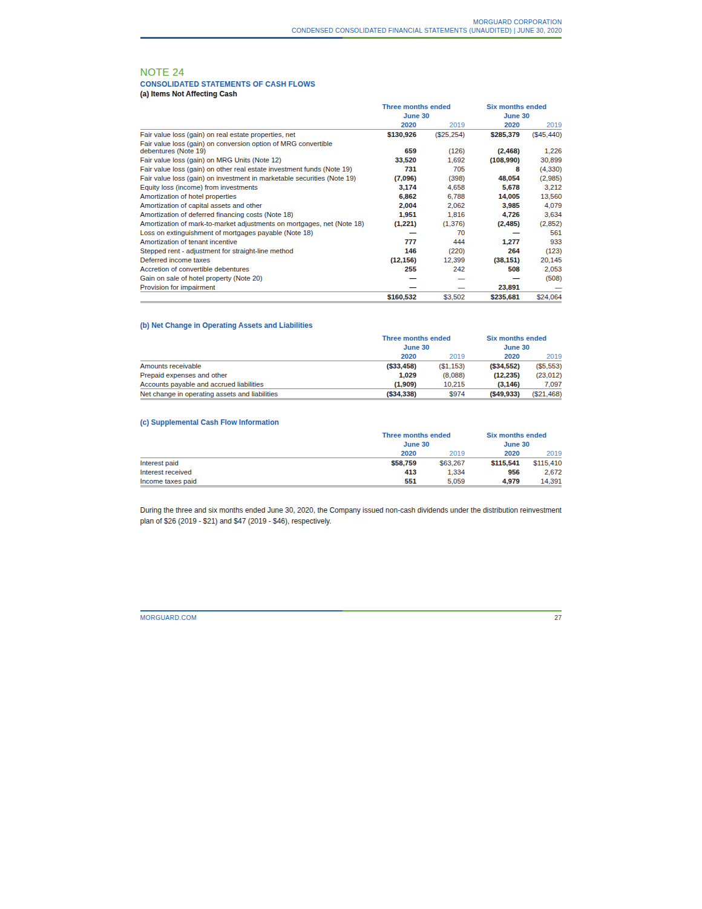MORGUARD CORPORATION
CONDENSED CONSOLIDATED FINANCIAL STATEMENTS (UNAUDITED) | JUNE 30, 2020
NOTE 24
CONSOLIDATED STATEMENTS OF CASH FLOWS
(a) Items Not Affecting Cash
| | Three months ended | | Six months ended |
| | June 30 | | June 30 |
| | 2020 | 2019 | | 2020 | 2019 |
| Fair value loss (gain) on real estate properties, net | $130,926 | ($25,254) | | $285,379 | ($45,440) |
| Fair value loss (gain) on conversion option of MRG convertible debentures (Note 19) | 659 | (126) | | (2,468) | 1,226 |
| Fair value loss (gain) on MRG Units (Note 12) | 33,520 | 1,692 | | (108,990) | 30,899 |
| Fair value loss (gain) on other real estate investment funds (Note 19) | 731 | 705 | | 8 | (4,330) |
| Fair value loss (gain) on investment in marketable securities (Note 19) | (7,096) | (398) | | 48,054 | (2,985) |
| Equity loss (income) from investments | 3,174 | 4,658 | | 5,678 | 3,212 |
| Amortization of hotel properties | 6,862 | 6,788 | | 14,005 | 13,560 |
| Amortization of capital assets and other | 2,004 | 2,062 | | 3,985 | 4,079 |
| Amortization of deferred financing costs (Note 18) | 1,951 | 1,816 | | 4,726 | 3,634 |
| Amortization of mark-to-market adjustments on mortgages, net (Note 18) | (1,221) | (1,376) | | (2,485) | (2,852) |
| Loss on extinguishment of mortgages payable (Note 18) | — | 70 | | — | 561 |
| Amortization of tenant incentive | 777 | 444 | | 1,277 | 933 |
| Stepped rent - adjustment for straight-line method | 146 | (220) | | 264 | (123) |
| Deferred income taxes | (12,156) | 12,399 | | (38,151) | 20,145 |
| Accretion of convertible debentures | 255 | 242 | | 508 | 2,053 |
| Gain on sale of hotel property (Note 20) | — | — | | — | (508) |
| Provision for impairment | — | — | | 23,891 | — |
| | $160,532 | $3,502 | | $235,681 | $24,064 |
(b) Net Change in Operating Assets and Liabilities
| | Three months ended | | Six months ended |
| | June 30 | | June 30 |
| | 2020 | 2019 | | 2020 | 2019 |
| Amounts receivable | ($33,458) | ($1,153) | | ($34,552) | ($5,553) |
| Prepaid expenses and other | 1,029 | (8,088) | | (12,235) | (23,012) |
| Accounts payable and accrued liabilities | (1,909) | 10,215 | | (3,146) | 7,097 |
| Net change in operating assets and liabilities | ($34,338) | $974 | | ($49,933) | ($21,468) |
(c) Supplemental Cash Flow Information
| | Three months ended | | Six months ended |
| | June 30 | | June 30 |
| | 2020 | 2019 | | 2020 | 2019 |
| Interest paid | $58,759 | $63,267 | | $115,541 | $115,410 |
| Interest received | 413 | 1,334 | | 956 | 2,672 |
| Income taxes paid | 551 | 5,059 | | 4,979 | 14,391 |
During the three and six months ended June 30, 2020, the Company issued non-cash dividends under the distribution reinvestment plan of $26 (2019 - $21) and $47 (2019 - $46), respectively.
MORGUARD.COM
27